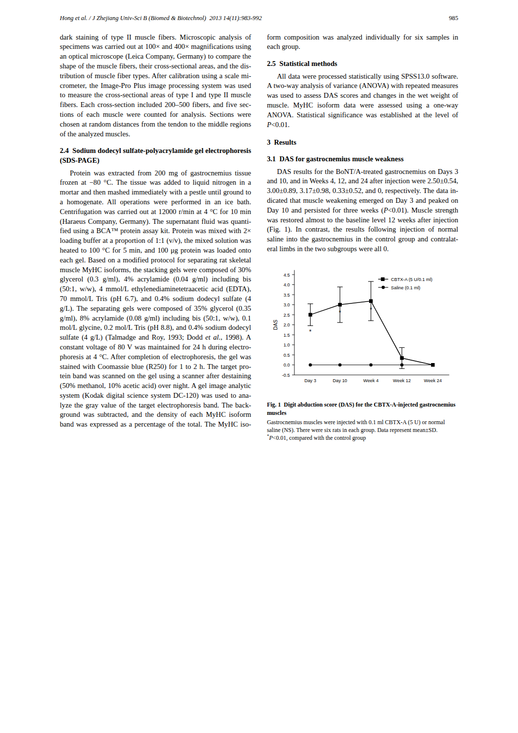Hong et al. / J Zhejiang Univ-Sci B (Biomed & Biotechnol) 2013 14(11):983-992 985
dark staining of type II muscle fibers. Microscopic analysis of specimens was carried out at 100× and 400× magnifications using an optical microscope (Leica Company, Germany) to compare the shape of the muscle fibers, their cross-sectional areas, and the distribution of muscle fiber types. After calibration using a scale micrometer, the Image-Pro Plus image processing system was used to measure the cross-sectional areas of type I and type II muscle fibers. Each cross-section included 200–500 fibers, and five sections of each muscle were counted for analysis. Sections were chosen at random distances from the tendon to the middle regions of the analyzed muscles.
2.4 Sodium dodecyl sulfate-polyacrylamide gel electrophoresis (SDS-PAGE)
Protein was extracted from 200 mg of gastrocnemius tissue frozen at −80 °C. The tissue was added to liquid nitrogen in a mortar and then mashed immediately with a pestle until ground to a homogenate. All operations were performed in an ice bath. Centrifugation was carried out at 12000 r/min at 4 °C for 10 min (Haraeus Company, Germany). The supernatant fluid was quantified using a BCA™ protein assay kit. Protein was mixed with 2× loading buffer at a proportion of 1:1 (v/v), the mixed solution was heated to 100 °C for 5 min, and 100 μg protein was loaded onto each gel. Based on a modified protocol for separating rat skeletal muscle MyHC isoforms, the stacking gels were composed of 30% glycerol (0.3 g/ml), 4% acrylamide (0.04 g/ml) including bis (50:1, w/w), 4 mmol/L ethylenediaminetetraacetic acid (EDTA), 70 mmol/L Tris (pH 6.7), and 0.4% sodium dodecyl sulfate (4 g/L). The separating gels were composed of 35% glycerol (0.35 g/ml), 8% acrylamide (0.08 g/ml) including bis (50:1, w/w), 0.1 mol/L glycine, 0.2 mol/L Tris (pH 8.8), and 0.4% sodium dodecyl sulfate (4 g/L) (Talmadge and Roy, 1993; Dodd et al., 1998). A constant voltage of 80 V was maintained for 24 h during electrophoresis at 4 °C. After completion of electrophoresis, the gel was stained with Coomassie blue (R250) for 1 to 2 h. The target protein band was scanned on the gel using a scanner after destaining (50% methanol, 10% acetic acid) over night. A gel image analytic system (Kodak digital science system DC-120) was used to analyze the gray value of the target electrophoresis band. The background was subtracted, and the density of each MyHC isoform band was expressed as a percentage of the total. The MyHC isoform composition was analyzed individually for six samples in each group.
2.5 Statistical methods
All data were processed statistically using SPSS13.0 software. A two-way analysis of variance (ANOVA) with repeated measures was used to assess DAS scores and changes in the wet weight of muscle. MyHC isoform data were assessed using a one-way ANOVA. Statistical significance was established at the level of P<0.01.
3 Results
3.1 DAS for gastrocnemius muscle weakness
DAS results for the BoNT/A-treated gastrocnemius on Days 3 and 10, and in Weeks 4, 12, and 24 after injection were 2.50±0.54, 3.00±0.89, 3.17±0.98, 0.33±0.52, and 0, respectively. The data indicated that muscle weakening emerged on Day 3 and peaked on Day 10 and persisted for three weeks (P<0.01). Muscle strength was restored almost to the baseline level 12 weeks after injection (Fig. 1). In contrast, the results following injection of normal saline into the gastrocnemius in the control group and contralateral limbs in the two subgroups were all 0.
4.5 4.0 3.5 3.0 2.5 2.0 1.5 1.0 0.5 0.0 -0.5 DAS Day 3 Day 10 Week 4 Week 12 Week 24 * * * CBTX-A (5 U/0.1 ml) Saline (0.1 ml)
Fig. 1 Digit abduction score (DAS) for the CBTX-A-injected gastrocnemius muscles Gastrocnemius muscles were injected with 0.1 ml CBTX-A (5 U) or normal saline (NS). There were six rats in each group. Data represent mean±SD. *P<0.01, compared with the control group